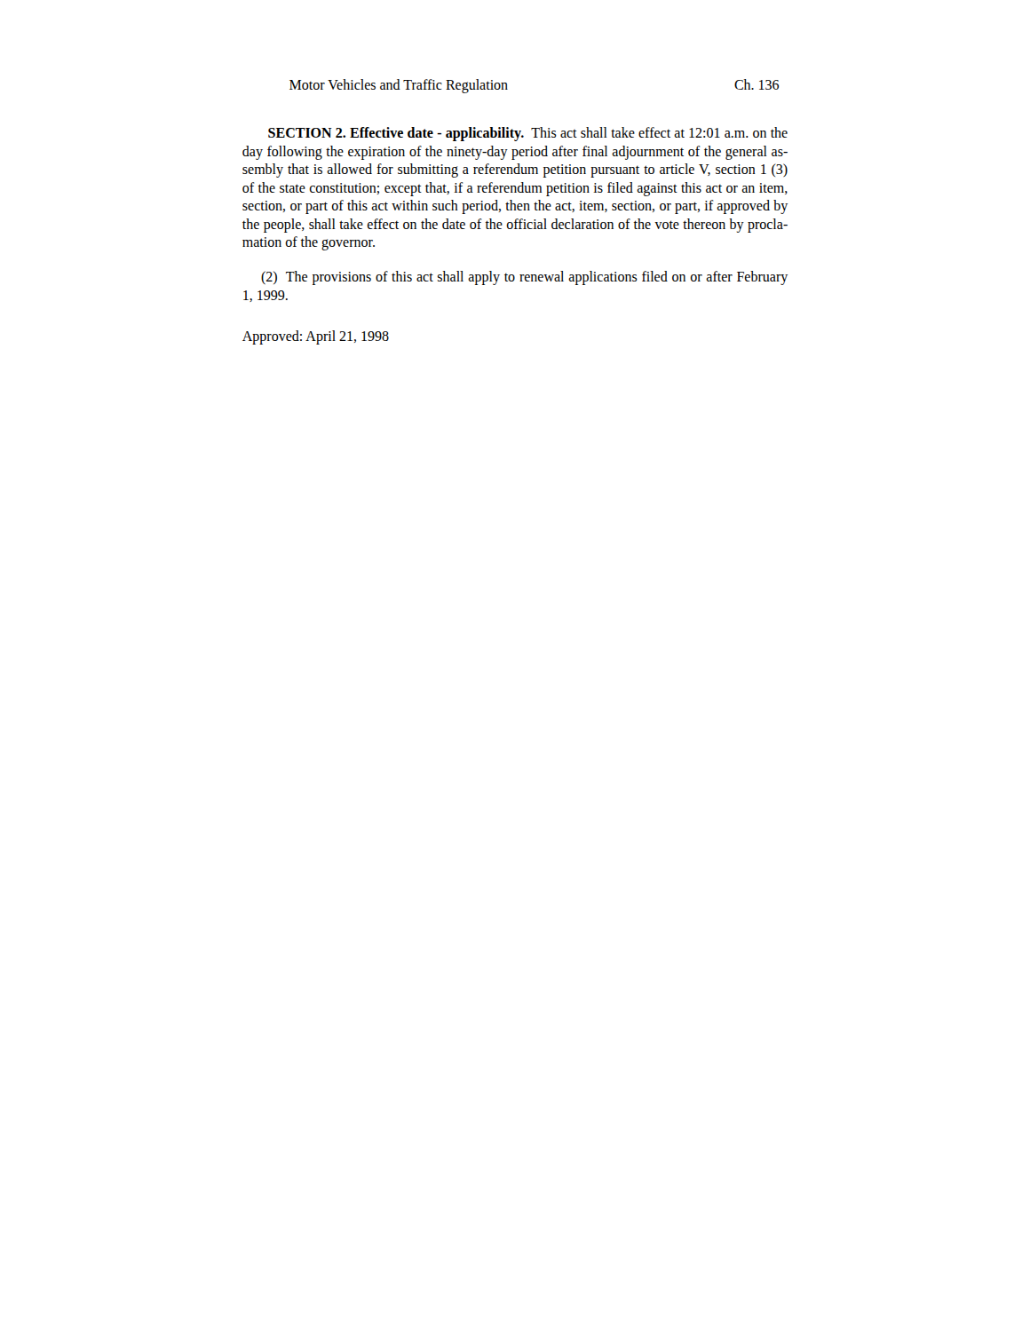Motor Vehicles and Traffic Regulation Ch. 136
SECTION 2. Effective date - applicability. This act shall take effect at 12:01 a.m. on the day following the expiration of the ninety-day period after final adjournment of the general assembly that is allowed for submitting a referendum petition pursuant to article V, section 1 (3) of the state constitution; except that, if a referendum petition is filed against this act or an item, section, or part of this act within such period, then the act, item, section, or part, if approved by the people, shall take effect on the date of the official declaration of the vote thereon by proclamation of the governor.
(2) The provisions of this act shall apply to renewal applications filed on or after February 1, 1999.
Approved: April 21, 1998